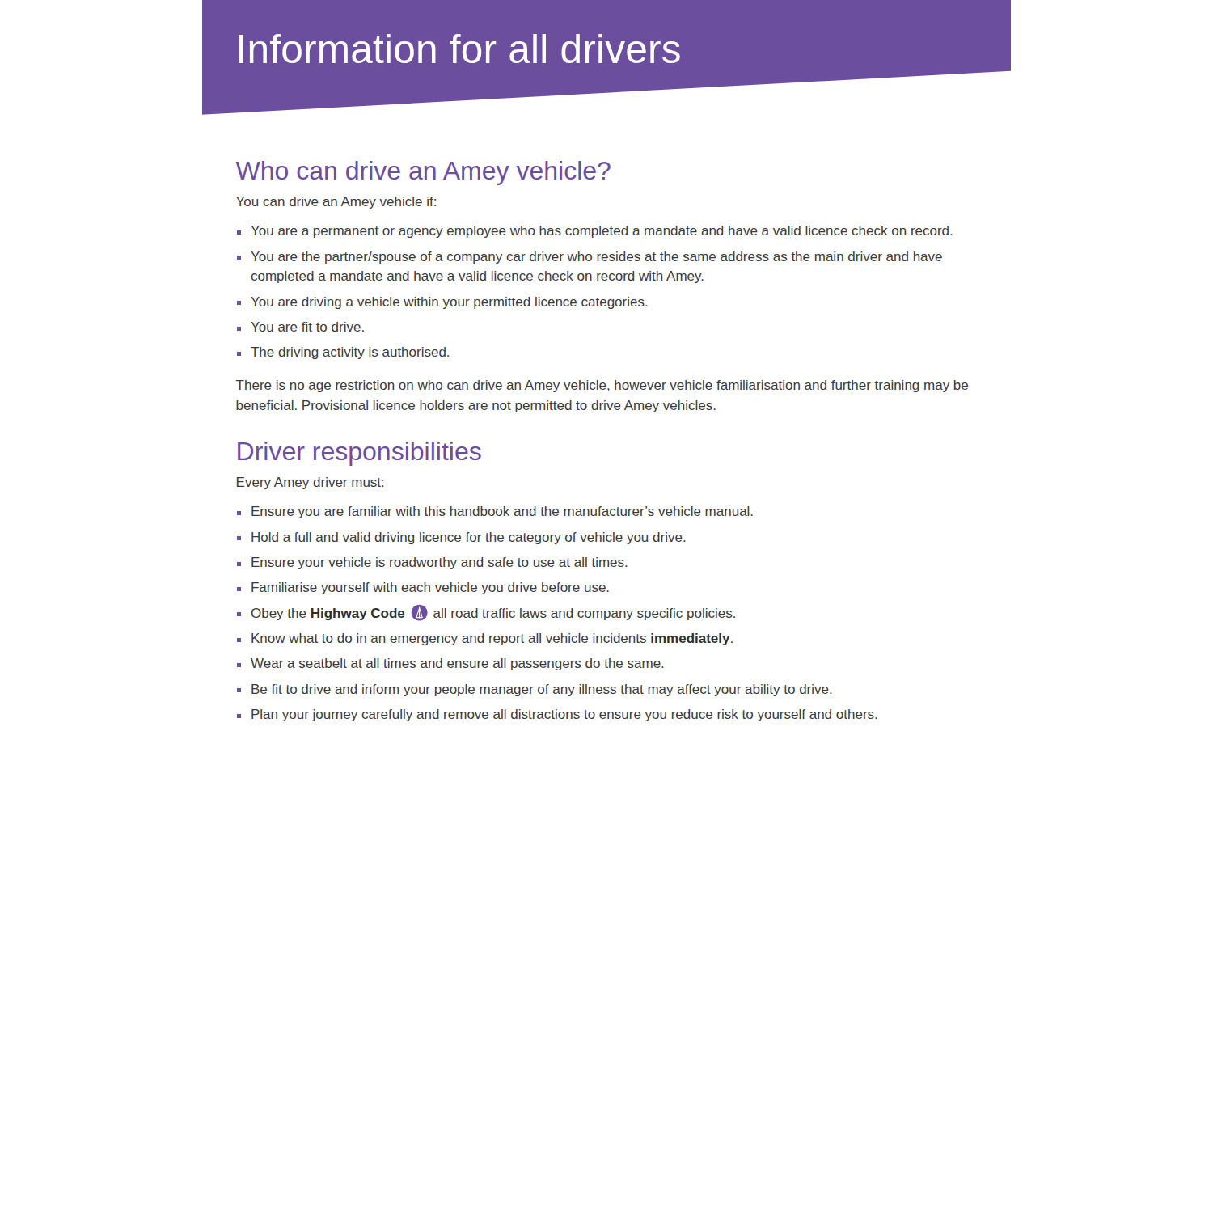Information for all drivers
Who can drive an Amey vehicle?
You can drive an Amey vehicle if:
You are a permanent or agency employee who has completed a mandate and have a valid licence check on record.
You are the partner/spouse of a company car driver who resides at the same address as the main driver and have completed a mandate and have a valid licence check on record with Amey.
You are driving a vehicle within your permitted licence categories.
You are fit to drive.
The driving activity is authorised.
There is no age restriction on who can drive an Amey vehicle, however vehicle familiarisation and further training may be beneficial. Provisional licence holders are not permitted to drive Amey vehicles.
Driver responsibilities
Every Amey driver must:
Ensure you are familiar with this handbook and the manufacturer’s vehicle manual.
Hold a full and valid driving licence for the category of vehicle you drive.
Ensure your vehicle is roadworthy and safe to use at all times.
Familiarise yourself with each vehicle you drive before use.
Obey the Highway Code all road traffic laws and company specific policies.
Know what to do in an emergency and report all vehicle incidents immediately.
Wear a seatbelt at all times and ensure all passengers do the same.
Be fit to drive and inform your people manager of any illness that may affect your ability to drive.
Plan your journey carefully and remove all distractions to ensure you reduce risk to yourself and others.